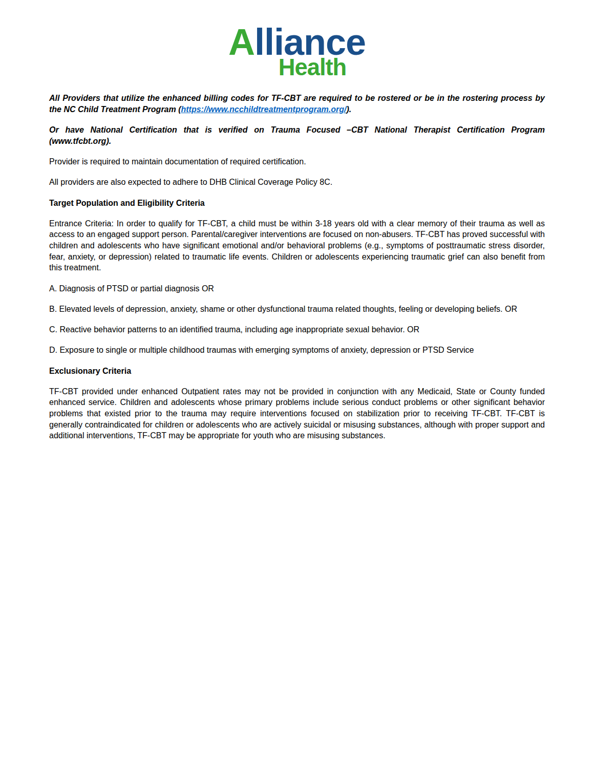Alliance Health
All Providers that utilize the enhanced billing codes for TF-CBT are required to be rostered or be in the rostering process by the NC Child Treatment Program (https://www.ncchildtreatmentprogram.org/).
Or have National Certification that is verified on Trauma Focused –CBT National Therapist Certification Program (www.tfcbt.org).
Provider is required to maintain documentation of required certification.
All providers are also expected to adhere to DHB Clinical Coverage Policy 8C.
Target Population and Eligibility Criteria
Entrance Criteria: In order to qualify for TF-CBT, a child must be within 3-18 years old with a clear memory of their trauma as well as access to an engaged support person. Parental/caregiver interventions are focused on non-abusers. TF-CBT has proved successful with children and adolescents who have significant emotional and/or behavioral problems (e.g., symptoms of posttraumatic stress disorder, fear, anxiety, or depression) related to traumatic life events. Children or adolescents experiencing traumatic grief can also benefit from this treatment.
A. Diagnosis of PTSD or partial diagnosis OR
B. Elevated levels of depression, anxiety, shame or other dysfunctional trauma related thoughts, feeling or developing beliefs. OR
C. Reactive behavior patterns to an identified trauma, including age inappropriate sexual behavior. OR
D. Exposure to single or multiple childhood traumas with emerging symptoms of anxiety, depression or PTSD Service
Exclusionary Criteria
TF-CBT provided under enhanced Outpatient rates may not be provided in conjunction with any Medicaid, State or County funded enhanced service. Children and adolescents whose primary problems include serious conduct problems or other significant behavior problems that existed prior to the trauma may require interventions focused on stabilization prior to receiving TF-CBT. TF-CBT is generally contraindicated for children or adolescents who are actively suicidal or misusing substances, although with proper support and additional interventions, TF-CBT may be appropriate for youth who are misusing substances.